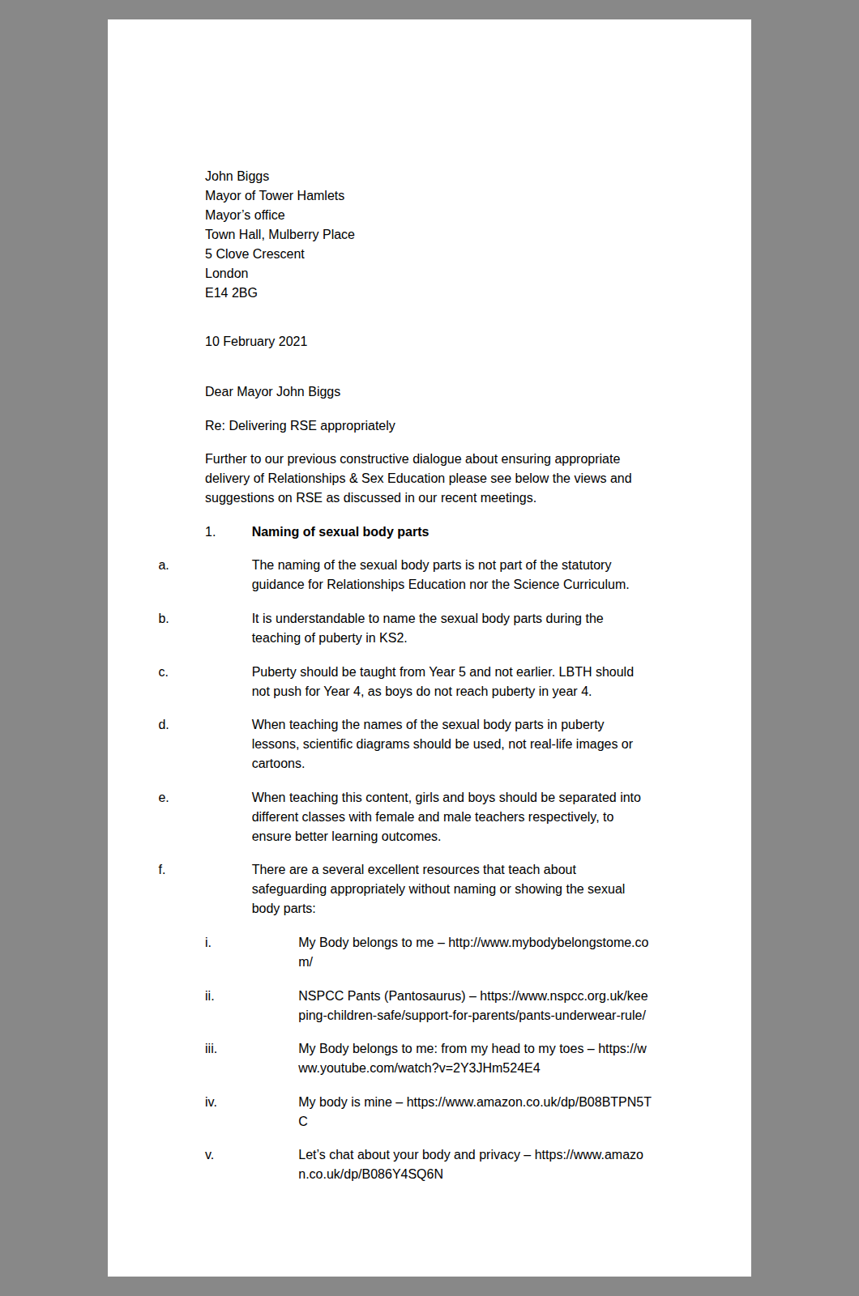John Biggs
Mayor of Tower Hamlets
Mayor’s office
Town Hall, Mulberry Place
5 Clove Crescent
London
E14 2BG
10 February 2021
Dear Mayor John Biggs
Re: Delivering RSE appropriately
Further to our previous constructive dialogue about ensuring appropriate delivery of Relationships & Sex Education please see below the views and suggestions on RSE as discussed in our recent meetings.
1. Naming of sexual body parts
a. The naming of the sexual body parts is not part of the statutory guidance for Relationships Education nor the Science Curriculum.
b. It is understandable to name the sexual body parts during the teaching of puberty in KS2.
c. Puberty should be taught from Year 5 and not earlier. LBTH should not push for Year 4, as boys do not reach puberty in year 4.
d. When teaching the names of the sexual body parts in puberty lessons, scientific diagrams should be used, not real-life images or cartoons.
e. When teaching this content, girls and boys should be separated into different classes with female and male teachers respectively, to ensure better learning outcomes.
f. There are a several excellent resources that teach about safeguarding appropriately without naming or showing the sexual body parts:
i. My Body belongs to me – http://www.mybodybelongstome.com/
ii. NSPCC Pants (Pantosaurus) – https://www.nspcc.org.uk/keeping-children-safe/support-for-parents/pants-underwear-rule/
iii. My Body belongs to me: from my head to my toes – https://www.youtube.com/watch?v=2Y3JHm524E4
iv. My body is mine – https://www.amazon.co.uk/dp/B08BTPN5TC
v. Let’s chat about your body and privacy – https://www.amazon.co.uk/dp/B086Y4SQ6N